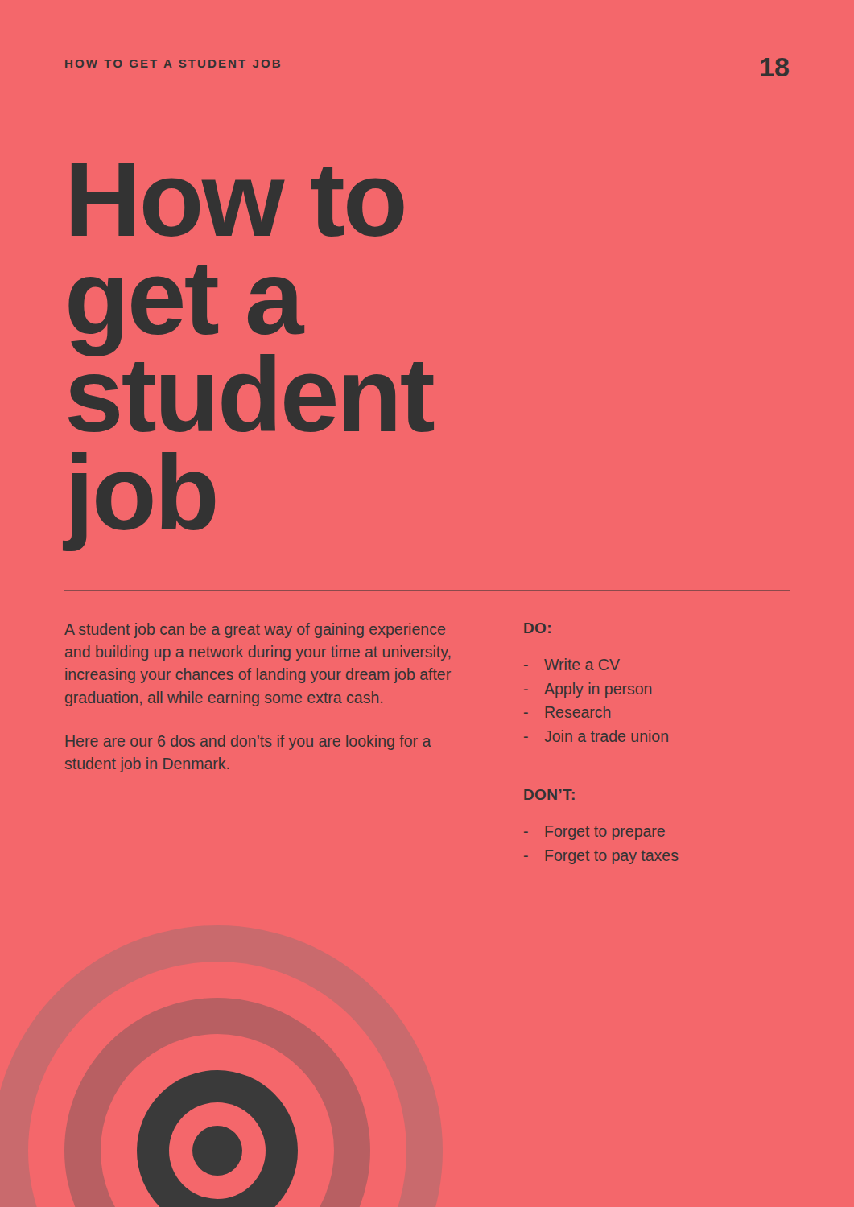How to get a student job
18
How to get a student job
A student job can be a great way of gaining experience and building up a network during your time at university, increasing your chances of landing your dream job after graduation, all while earning some extra cash.
Here are our 6 dos and don’ts if you are looking for a student job in Denmark.
Do:
Write a CV
Apply in person
Research
Join a trade union
Don’t:
Forget to prepare
Forget to pay taxes